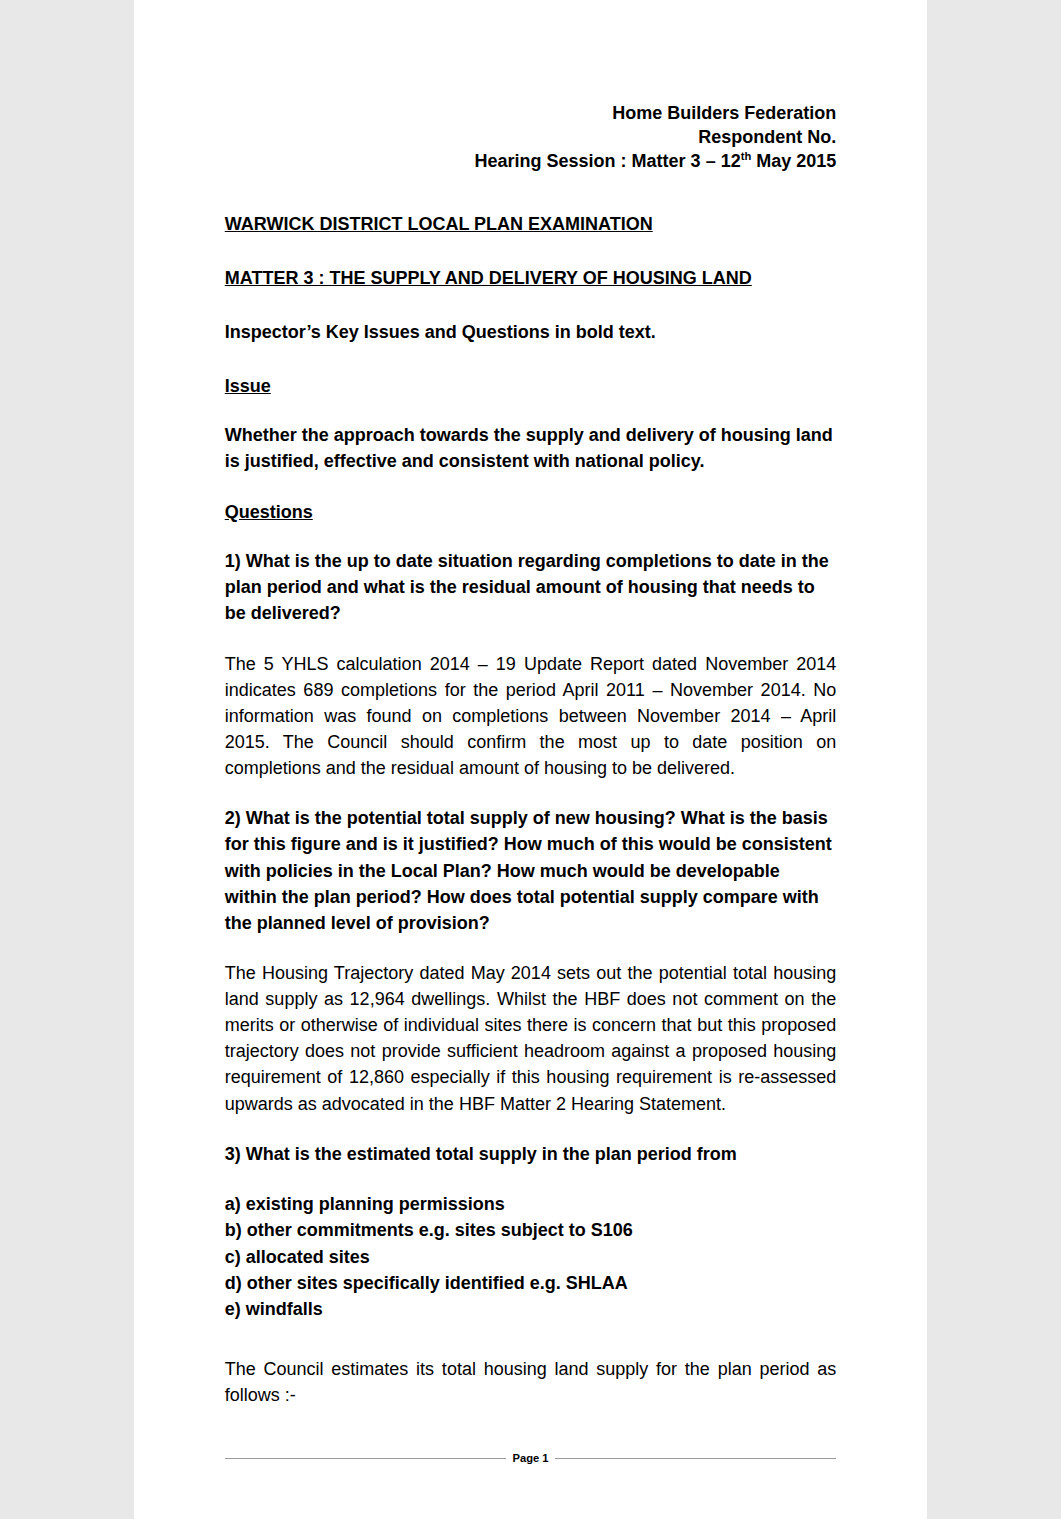Home Builders Federation
Respondent No.
Hearing Session : Matter 3 – 12th May 2015
WARWICK DISTRICT LOCAL PLAN EXAMINATION
MATTER 3 : THE SUPPLY AND DELIVERY OF HOUSING LAND
Inspector’s Key Issues and Questions in bold text.
Issue
Whether the approach towards the supply and delivery of housing land is justified, effective and consistent with national policy.
Questions
1) What is the up to date situation regarding completions to date in the plan period and what is the residual amount of housing that needs to be delivered?
The 5 YHLS calculation 2014 – 19 Update Report dated November 2014 indicates 689 completions for the period April 2011 – November 2014. No information was found on completions between November 2014 – April 2015. The Council should confirm the most up to date position on completions and the residual amount of housing to be delivered.
2) What is the potential total supply of new housing? What is the basis for this figure and is it justified? How much of this would be consistent with policies in the Local Plan? How much would be developable within the plan period? How does total potential supply compare with the planned level of provision?
The Housing Trajectory dated May 2014 sets out the potential total housing land supply as 12,964 dwellings. Whilst the HBF does not comment on the merits or otherwise of individual sites there is concern that but this proposed trajectory does not provide sufficient headroom against a proposed housing requirement of 12,860 especially if this housing requirement is re-assessed upwards as advocated in the HBF Matter 2 Hearing Statement.
3) What is the estimated total supply in the plan period from
a) existing planning permissions
b) other commitments e.g. sites subject to S106
c) allocated sites
d) other sites specifically identified e.g. SHLAA
e) windfalls
The Council estimates its total housing land supply for the plan period as follows :-
Page 1